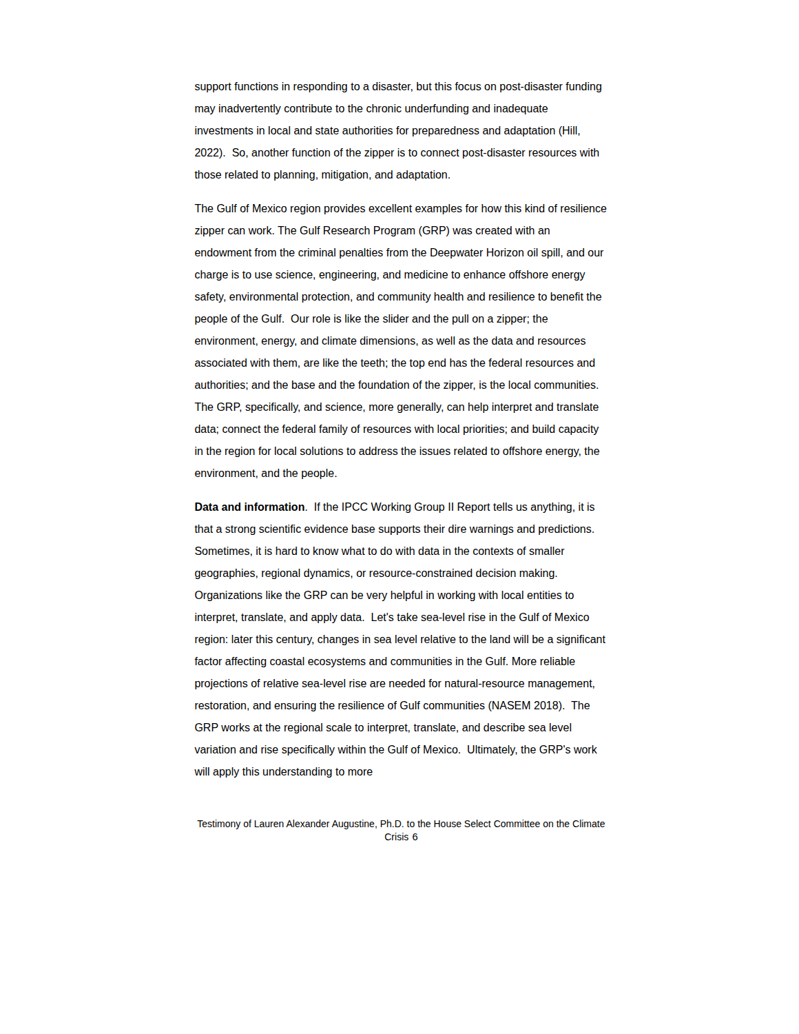support functions in responding to a disaster, but this focus on post-disaster funding may inadvertently contribute to the chronic underfunding and inadequate investments in local and state authorities for preparedness and adaptation (Hill, 2022). So, another function of the zipper is to connect post-disaster resources with those related to planning, mitigation, and adaptation.
The Gulf of Mexico region provides excellent examples for how this kind of resilience zipper can work. The Gulf Research Program (GRP) was created with an endowment from the criminal penalties from the Deepwater Horizon oil spill, and our charge is to use science, engineering, and medicine to enhance offshore energy safety, environmental protection, and community health and resilience to benefit the people of the Gulf. Our role is like the slider and the pull on a zipper; the environment, energy, and climate dimensions, as well as the data and resources associated with them, are like the teeth; the top end has the federal resources and authorities; and the base and the foundation of the zipper, is the local communities. The GRP, specifically, and science, more generally, can help interpret and translate data; connect the federal family of resources with local priorities; and build capacity in the region for local solutions to address the issues related to offshore energy, the environment, and the people.
Data and information. If the IPCC Working Group II Report tells us anything, it is that a strong scientific evidence base supports their dire warnings and predictions. Sometimes, it is hard to know what to do with data in the contexts of smaller geographies, regional dynamics, or resource-constrained decision making. Organizations like the GRP can be very helpful in working with local entities to interpret, translate, and apply data. Let's take sea-level rise in the Gulf of Mexico region: later this century, changes in sea level relative to the land will be a significant factor affecting coastal ecosystems and communities in the Gulf. More reliable projections of relative sea-level rise are needed for natural-resource management, restoration, and ensuring the resilience of Gulf communities (NASEM 2018). The GRP works at the regional scale to interpret, translate, and describe sea level variation and rise specifically within the Gulf of Mexico. Ultimately, the GRP's work will apply this understanding to more
Testimony of Lauren Alexander Augustine, Ph.D. to the House Select Committee on the Climate Crisis6